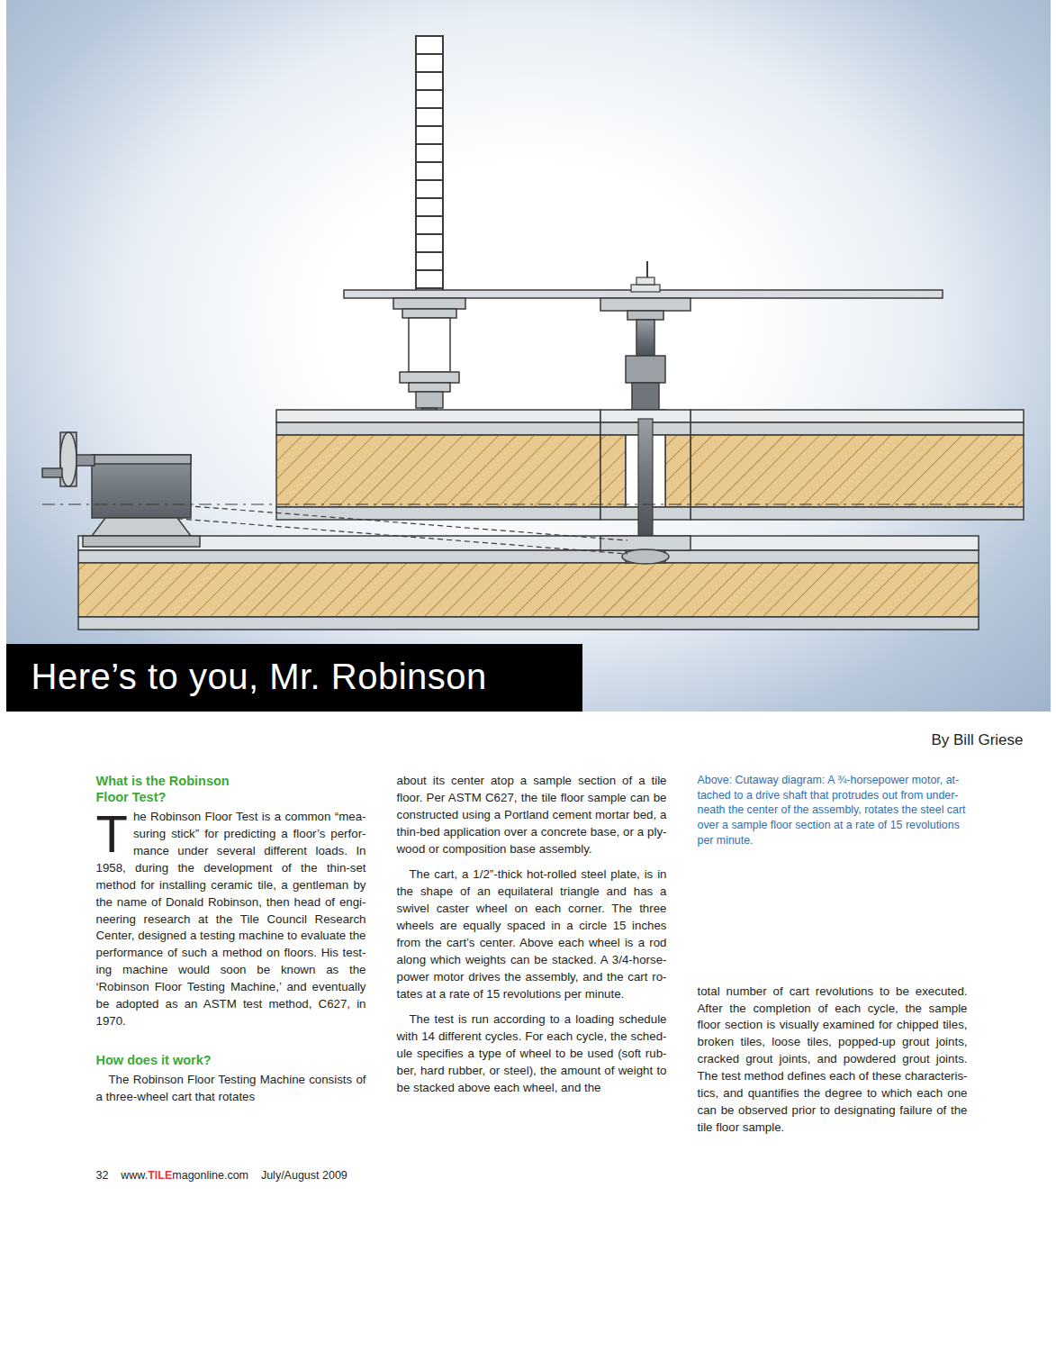Here’s to you, Mr. Robinson
By Bill Griese
What is the Robinson
Floor Test?
The Robinson Floor Test is a common “measuring stick” for predicting a floor’s performance under several different loads. In 1958, during the development of the thin-set method for installing ceramic tile, a gentleman by the name of Donald Robinson, then head of engineering research at the Tile Council Research Center, designed a testing machine to evaluate the performance of such a method on floors. His testing machine would soon be known as the ‘Robinson Floor Testing Machine,’ and eventually be adopted as an ASTM test method, C627, in 1970.
How does it work?
The Robinson Floor Testing Machine consists of a three-wheel cart that rotates
about its center atop a sample section of a tile floor. Per ASTM C627, the tile floor sample can be constructed using a Portland cement mortar bed, a thin-bed application over a concrete base, or a plywood or composition base assembly.
The cart, a 1/2”-thick hot-rolled steel plate, is in the shape of an equilateral triangle and has a swivel caster wheel on each corner. The three wheels are equally spaced in a circle 15 inches from the cart’s center. Above each wheel is a rod along which weights can be stacked. A 3/4-horsepower motor drives the assembly, and the cart rotates at a rate of 15 revolutions per minute.
The test is run according to a loading schedule with 14 different cycles. For each cycle, the schedule specifies a type of wheel to be used (soft rubber, hard rubber, or steel), the amount of weight to be stacked above each wheel, and the
Above: Cutaway diagram: A ¾-horsepower motor, attached to a drive shaft that protrudes out from underneath the center of the assembly, rotates the steel cart over a sample floor section at a rate of 15 revolutions per minute.
total number of cart revolutions to be executed. After the completion of each cycle, the sample floor section is visually examined for chipped tiles, broken tiles, loose tiles, popped-up grout joints, cracked grout joints, and powdered grout joints. The test method defines each of these characteristics, and quantifies the degree to which each one can be observed prior to designating failure of the tile floor sample.
32 www. TILE magonline.com July/August 2009